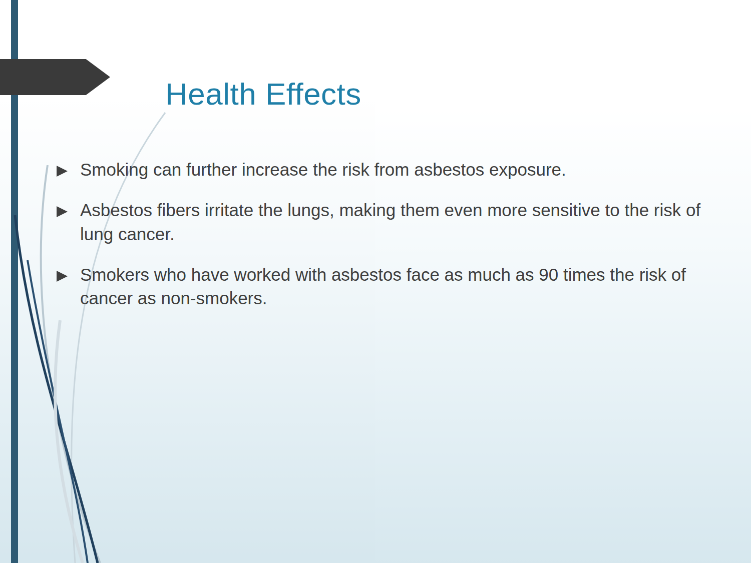Health Effects
Smoking can further increase the risk from asbestos exposure.
Asbestos fibers irritate the lungs, making them even more sensitive to the risk of lung cancer.
Smokers who have worked with asbestos face as much as 90 times the risk of cancer as non-smokers.